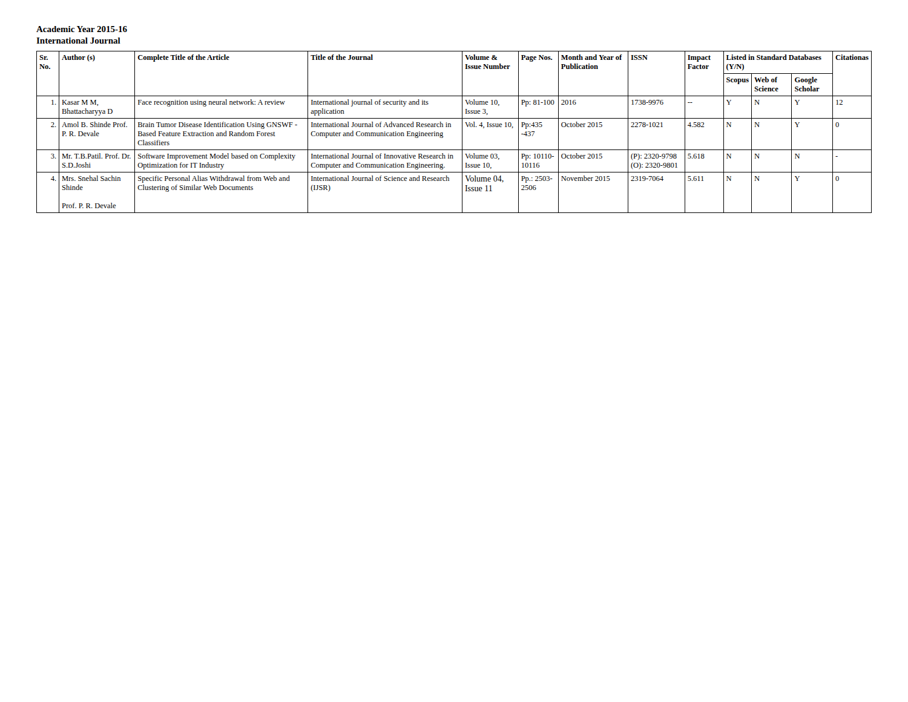Academic Year 2015-16
International Journal
| Sr. No. | Author (s) | Complete Title of the Article | Title of the Journal | Volume & Issue Number | Page Nos. | Month and Year of Publication | ISSN | Impact Factor | Listed in Standard Databases (Y/N) | Citationas |
| --- | --- | --- | --- | --- | --- | --- | --- | --- | --- | --- |
| Scopus | Web of Science | Google Scholar |
| 1. | Kasar M M, Bhattacharyya D | Face recognition using neural network: A review | International journal of security and its application | Volume 10, Issue 3, | Pp: 81-100 | 2016 | 1738-9976 | -- | Y | N | Y | 12 |
| 2. | Amol B. Shinde Prof. P. R. Devale | Brain Tumor Disease Identification Using GNSWF - Based Feature Extraction and Random Forest Classifiers | International Journal of Advanced Research in Computer and Communication Engineering | Vol. 4, Issue 10, | Pp:435 -437 | October 2015 | 2278-1021 | 4.582 | N | N | Y | 0 |
| 3. | Mr. T.B.Patil. Prof. Dr. S.D.Joshi | Software Improvement Model based on Complexity Optimization for IT Industry | International Journal of Innovative Research in Computer and Communication Engineering. | Volume 03, Issue 10, | Pp: 10110-10116 | October 2015 | (P): 2320-9798 (O): 2320-9801 | 5.618 | N | N | N | - |
| 4. | Mrs. Snehal Sachin Shinde Prof. P. R. Devale | Specific Personal Alias Withdrawal from Web and Clustering of Similar Web Documents | International Journal of Science and Research (IJSR) | Volume 04, Issue 11 | Pp.: 2503-2506 | November 2015 | 2319-7064 | 5.611 | N | N | Y | 0 |